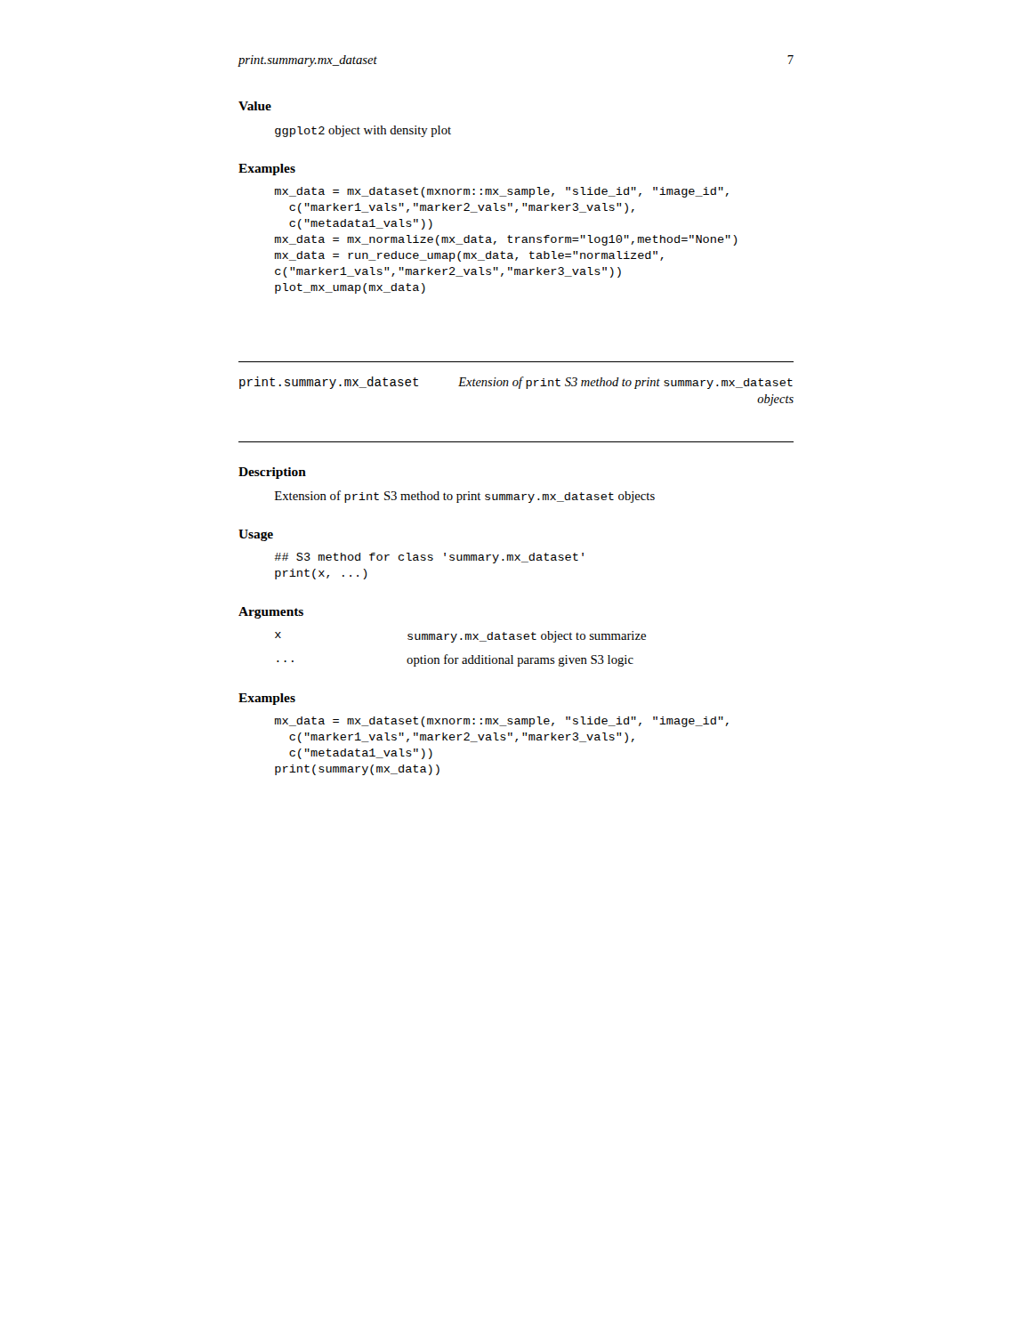print.summary.mx_dataset 7
Value
ggplot2 object with density plot
Examples
mx_data = mx_dataset(mxnorm::mx_sample, "slide_id", "image_id",
  c("marker1_vals","marker2_vals","marker3_vals"),
  c("metadata1_vals"))
mx_data = mx_normalize(mx_data, transform="log10",method="None")
mx_data = run_reduce_umap(mx_data, table="normalized",
c("marker1_vals","marker2_vals","marker3_vals"))
plot_mx_umap(mx_data)
print.summary.mx_dataset Extension of print S3 method to print summary.mx_dataset objects
Description
Extension of print S3 method to print summary.mx_dataset objects
Usage
## S3 method for class 'summary.mx_dataset'
print(x, ...)
Arguments
x
summary.mx_dataset object to summarize
...
option for additional params given S3 logic
Examples
mx_data = mx_dataset(mxnorm::mx_sample, "slide_id", "image_id",
  c("marker1_vals","marker2_vals","marker3_vals"),
  c("metadata1_vals"))
print(summary(mx_data))